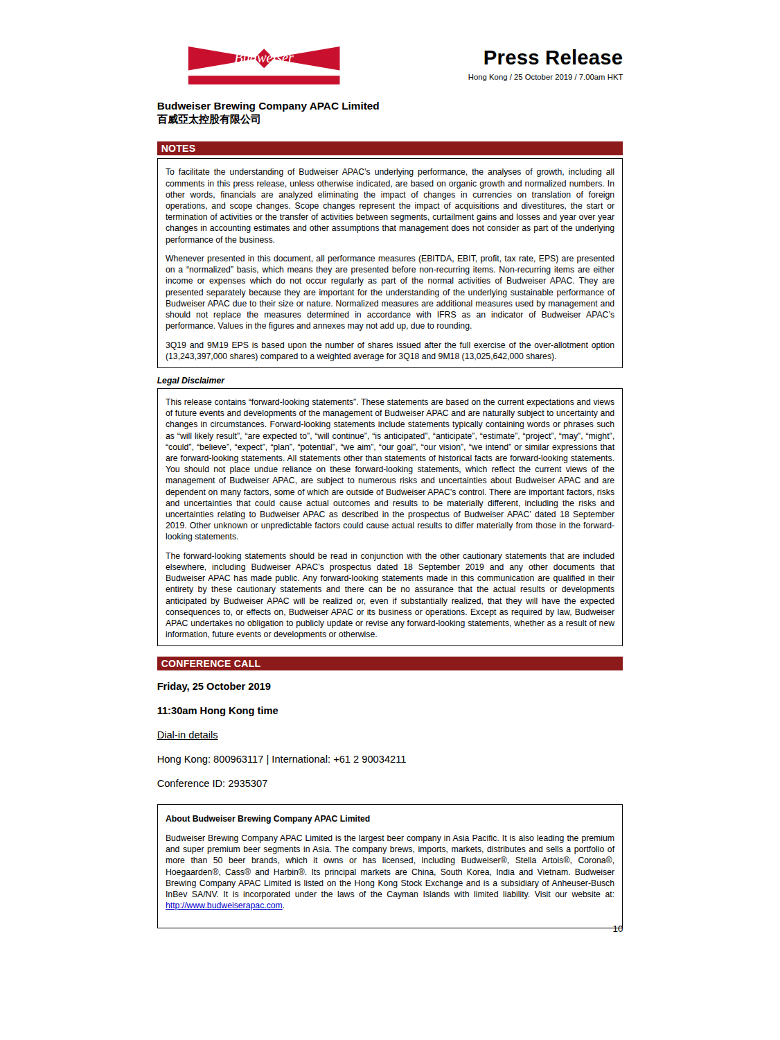Budweiser
Budweiser Brewing Company APAC Limited
百威亞太控股有限公司
Press Release
Hong Kong / 25 October 2019 / 7.00am HKT
NOTES
To facilitate the understanding of Budweiser APAC’s underlying performance, the analyses of growth, including all comments in this press release, unless otherwise indicated, are based on organic growth and normalized numbers. In other words, financials are analyzed eliminating the impact of changes in currencies on translation of foreign operations, and scope changes. Scope changes represent the impact of acquisitions and divestitures, the start or termination of activities or the transfer of activities between segments, curtailment gains and losses and year over year changes in accounting estimates and other assumptions that management does not consider as part of the underlying performance of the business.
Whenever presented in this document, all performance measures (EBITDA, EBIT, profit, tax rate, EPS) are presented on a “normalized” basis, which means they are presented before non-recurring items. Non-recurring items are either income or expenses which do not occur regularly as part of the normal activities of Budweiser APAC. They are presented separately because they are important for the understanding of the underlying sustainable performance of Budweiser APAC due to their size or nature. Normalized measures are additional measures used by management and should not replace the measures determined in accordance with IFRS as an indicator of Budweiser APAC’s performance. Values in the figures and annexes may not add up, due to rounding.
3Q19 and 9M19 EPS is based upon the number of shares issued after the full exercise of the over-allotment option (13,243,397,000 shares) compared to a weighted average for 3Q18 and 9M18 (13,025,642,000 shares).
Legal Disclaimer
This release contains “forward-looking statements”. These statements are based on the current expectations and views of future events and developments of the management of Budweiser APAC and are naturally subject to uncertainty and changes in circumstances. Forward-looking statements include statements typically containing words or phrases such as “will likely result”, “are expected to”, “will continue”, “is anticipated”, “anticipate”, “estimate”, “project”, “may”, “might”, “could”, “believe”, “expect”, “plan”, “potential”, “we aim”, “our goal”, “our vision”, “we intend” or similar expressions that are forward-looking statements. All statements other than statements of historical facts are forward-looking statements. You should not place undue reliance on these forward-looking statements, which reflect the current views of the management of Budweiser APAC, are subject to numerous risks and uncertainties about Budweiser APAC and are dependent on many factors, some of which are outside of Budweiser APAC’s control. There are important factors, risks and uncertainties that could cause actual outcomes and results to be materially different, including the risks and uncertainties relating to Budweiser APAC as described in the prospectus of Budweiser APAC’ dated 18 September 2019. Other unknown or unpredictable factors could cause actual results to differ materially from those in the forward-looking statements.
The forward-looking statements should be read in conjunction with the other cautionary statements that are included elsewhere, including Budweiser APAC’s prospectus dated 18 September 2019 and any other documents that Budweiser APAC has made public. Any forward-looking statements made in this communication are qualified in their entirety by these cautionary statements and there can be no assurance that the actual results or developments anticipated by Budweiser APAC will be realized or, even if substantially realized, that they will have the expected consequences to, or effects on, Budweiser APAC or its business or operations. Except as required by law, Budweiser APAC undertakes no obligation to publicly update or revise any forward-looking statements, whether as a result of new information, future events or developments or otherwise.
CONFERENCE CALL
Friday, 25 October 2019
11:30am Hong Kong time
Dial-in details
Hong Kong: 800963117 | International: +61 2 90034211
Conference ID: 2935307
About Budweiser Brewing Company APAC Limited
Budweiser Brewing Company APAC Limited is the largest beer company in Asia Pacific. It is also leading the premium and super premium beer segments in Asia. The company brews, imports, markets, distributes and sells a portfolio of more than 50 beer brands, which it owns or has licensed, including Budweiser®, Stella Artois®, Corona®, Hoegaarden®, Cass® and Harbin®. Its principal markets are China, South Korea, India and Vietnam. Budweiser Brewing Company APAC Limited is listed on the Hong Kong Stock Exchange and is a subsidiary of Anheuser-Busch InBev SA/NV. It is incorporated under the laws of the Cayman Islands with limited liability. Visit our website at: http://www.budweiserapac.com.
10